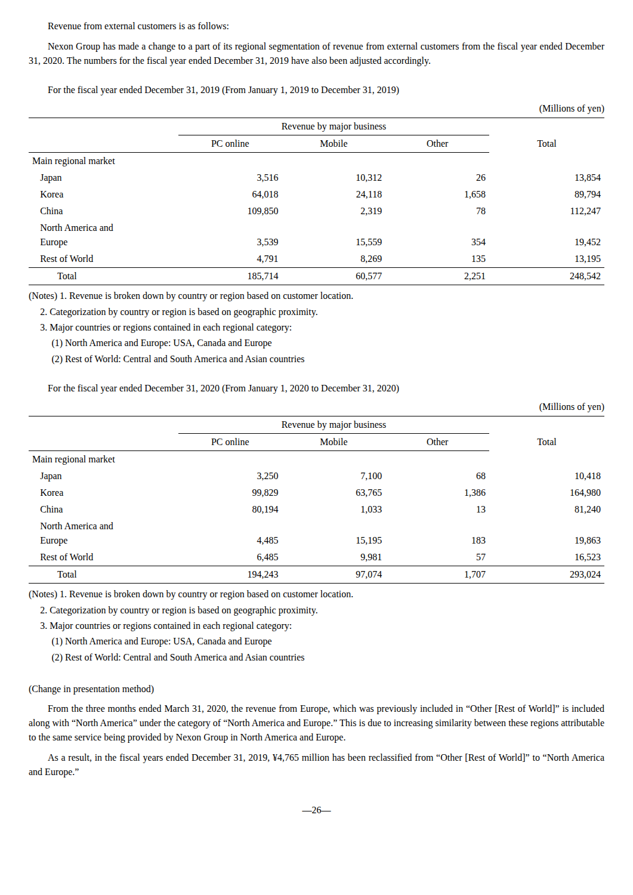Revenue from external customers is as follows:
Nexon Group has made a change to a part of its regional segmentation of revenue from external customers from the fiscal year ended December 31, 2020. The numbers for the fiscal year ended December 31, 2019 have also been adjusted accordingly.
For the fiscal year ended December 31, 2019 (From January 1, 2019 to December 31, 2019)
(Millions of yen)
| | Revenue by major business | Total |
| --- | --- | --- |
| | PC online | Mobile | Other |
| Main regional market | | | | |
| Japan | 3,516 | 10,312 | 26 | 13,854 |
| Korea | 64,018 | 24,118 | 1,658 | 89,794 |
| China | 109,850 | 2,319 | 78 | 112,247 |
| North America and Europe | 3,539 | 15,559 | 354 | 19,452 |
| Rest of World | 4,791 | 8,269 | 135 | 13,195 |
| Total | 185,714 | 60,577 | 2,251 | 248,542 |
(Notes) 1. Revenue is broken down by country or region based on customer location.
2. Categorization by country or region is based on geographic proximity.
3. Major countries or regions contained in each regional category:
(1) North America and Europe: USA, Canada and Europe
(2) Rest of World: Central and South America and Asian countries
For the fiscal year ended December 31, 2020 (From January 1, 2020 to December 31, 2020)
(Millions of yen)
| | Revenue by major business | Total |
| --- | --- | --- |
| | PC online | Mobile | Other |
| Main regional market | | | | |
| Japan | 3,250 | 7,100 | 68 | 10,418 |
| Korea | 99,829 | 63,765 | 1,386 | 164,980 |
| China | 80,194 | 1,033 | 13 | 81,240 |
| North America and Europe | 4,485 | 15,195 | 183 | 19,863 |
| Rest of World | 6,485 | 9,981 | 57 | 16,523 |
| Total | 194,243 | 97,074 | 1,707 | 293,024 |
(Notes) 1. Revenue is broken down by country or region based on customer location.
2. Categorization by country or region is based on geographic proximity.
3. Major countries or regions contained in each regional category:
(1) North America and Europe: USA, Canada and Europe
(2) Rest of World: Central and South America and Asian countries
(Change in presentation method)
From the three months ended March 31, 2020, the revenue from Europe, which was previously included in “Other [Rest of World]” is included along with “North America” under the category of “North America and Europe.” This is due to increasing similarity between these regions attributable to the same service being provided by Nexon Group in North America and Europe.
As a result, in the fiscal years ended December 31, 2019, ¥4,765 million has been reclassified from “Other [Rest of World]” to “North America and Europe.”
―26―